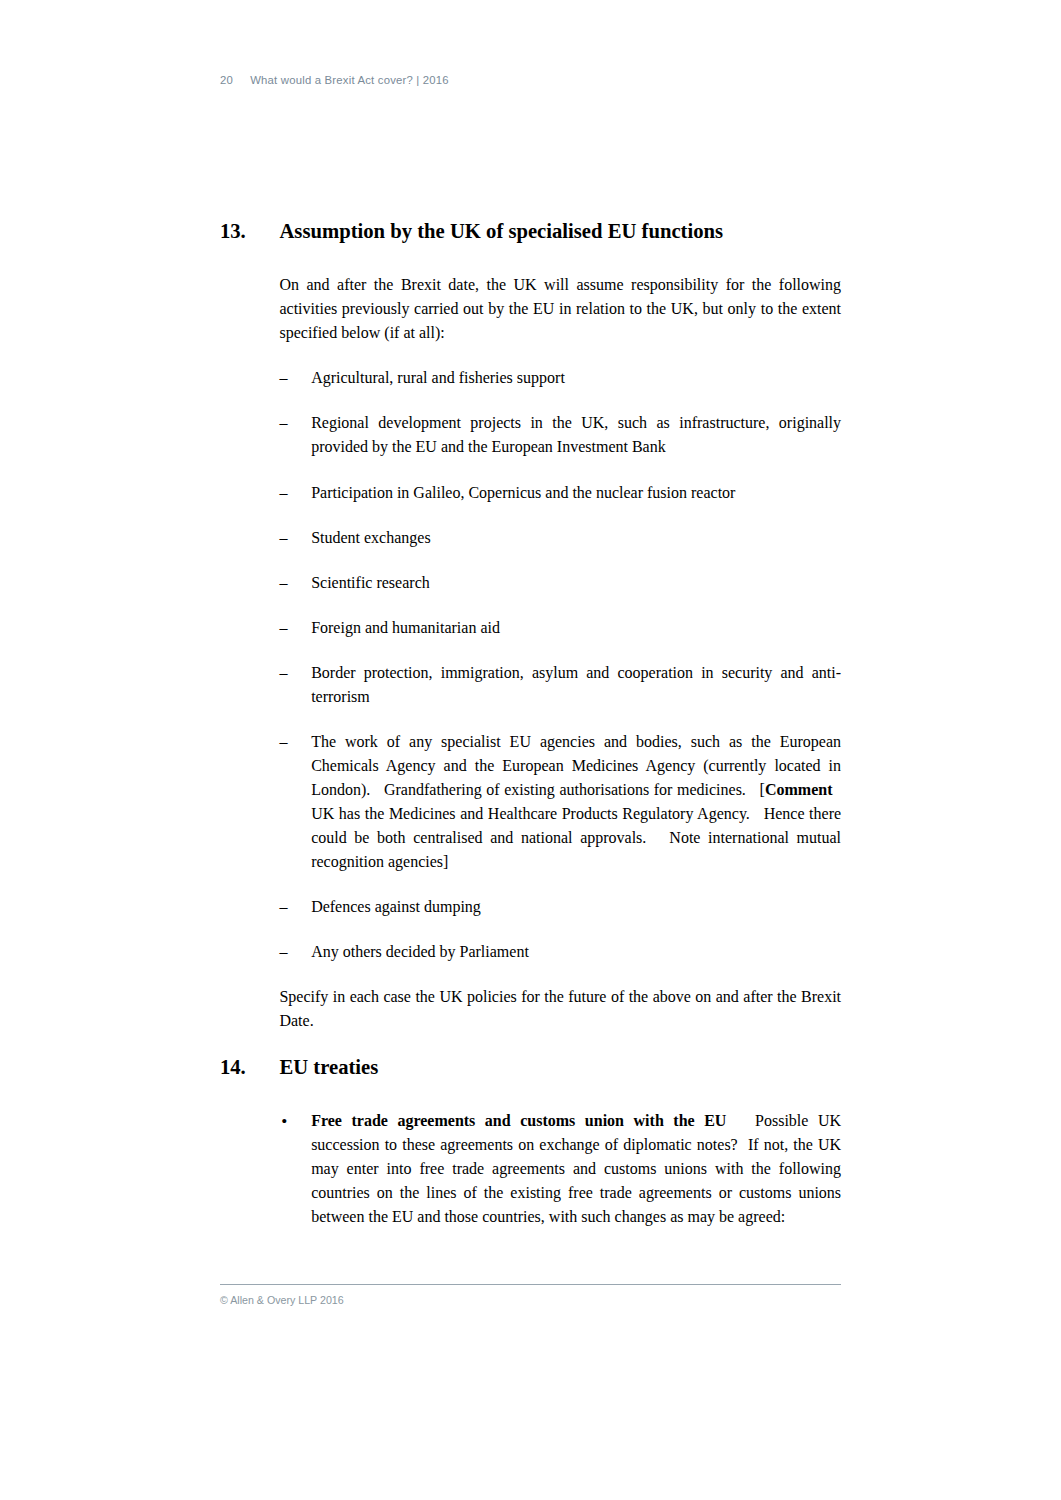20 What would a Brexit Act cover? | 2016
13. Assumption by the UK of specialised EU functions
On and after the Brexit date, the UK will assume responsibility for the following activities previously carried out by the EU in relation to the UK, but only to the extent specified below (if at all):
Agricultural, rural and fisheries support
Regional development projects in the UK, such as infrastructure, originally provided by the EU and the European Investment Bank
Participation in Galileo, Copernicus and the nuclear fusion reactor
Student exchanges
Scientific research
Foreign and humanitarian aid
Border protection, immigration, asylum and cooperation in security and anti-terrorism
The work of any specialist EU agencies and bodies, such as the European Chemicals Agency and the European Medicines Agency (currently located in London). Grandfathering of existing authorisations for medicines. [Comment UK has the Medicines and Healthcare Products Regulatory Agency. Hence there could be both centralised and national approvals. Note international mutual recognition agencies]
Defences against dumping
Any others decided by Parliament
Specify in each case the UK policies for the future of the above on and after the Brexit Date.
14. EU treaties
Free trade agreements and customs union with the EU Possible UK succession to these agreements on exchange of diplomatic notes? If not, the UK may enter into free trade agreements and customs unions with the following countries on the lines of the existing free trade agreements or customs unions between the EU and those countries, with such changes as may be agreed:
© Allen & Overy LLP 2016